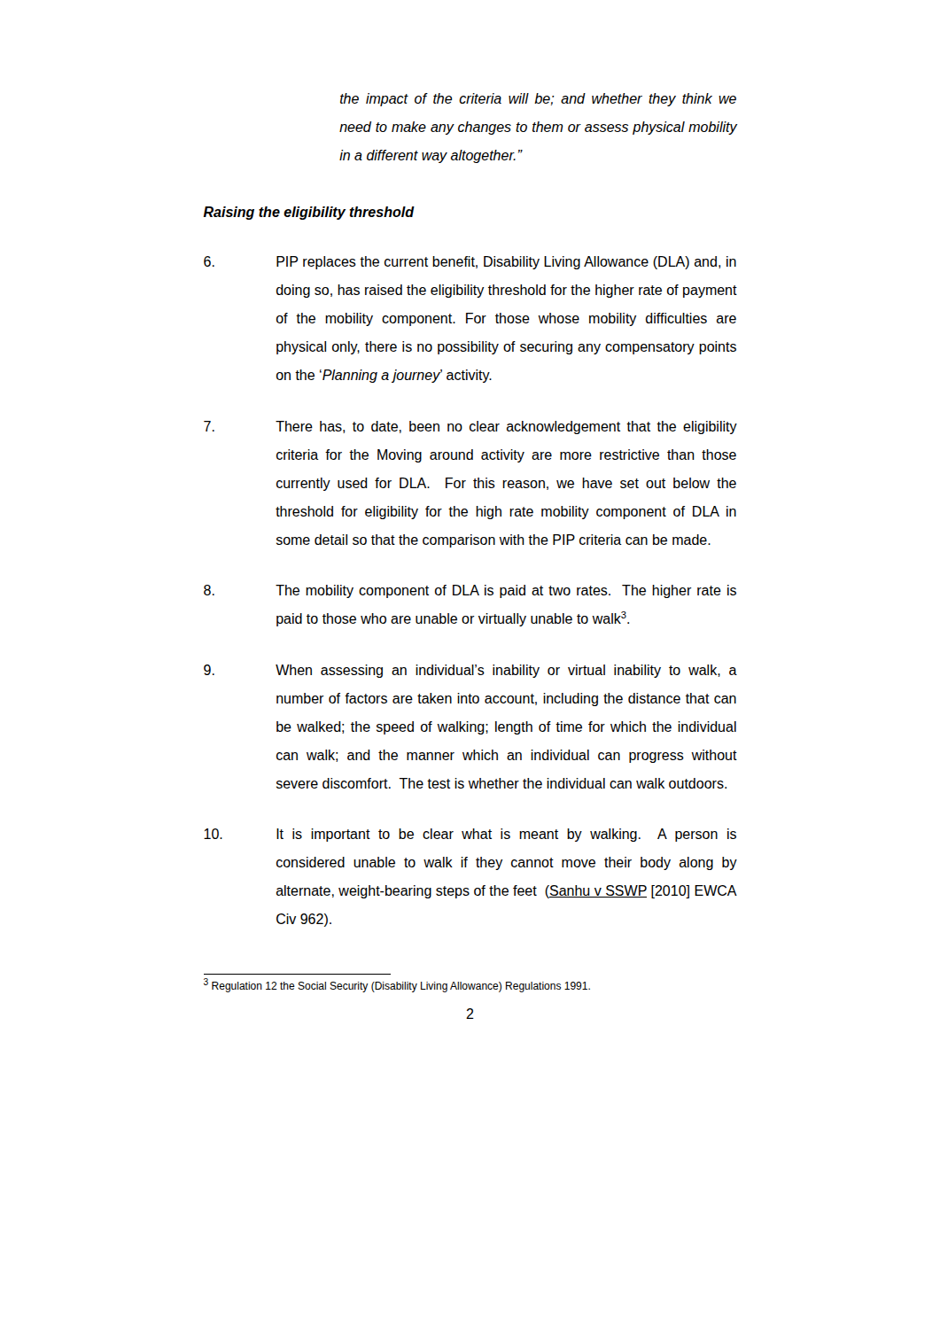the impact of the criteria will be; and whether they think we need to make any changes to them or assess physical mobility in a different way altogether.”
Raising the eligibility threshold
6. PIP replaces the current benefit, Disability Living Allowance (DLA) and, in doing so, has raised the eligibility threshold for the higher rate of payment of the mobility component. For those whose mobility difficulties are physical only, there is no possibility of securing any compensatory points on the ‘Planning a journey’ activity.
7. There has, to date, been no clear acknowledgement that the eligibility criteria for the Moving around activity are more restrictive than those currently used for DLA. For this reason, we have set out below the threshold for eligibility for the high rate mobility component of DLA in some detail so that the comparison with the PIP criteria can be made.
8. The mobility component of DLA is paid at two rates. The higher rate is paid to those who are unable or virtually unable to walk3.
9. When assessing an individual’s inability or virtual inability to walk, a number of factors are taken into account, including the distance that can be walked; the speed of walking; length of time for which the individual can walk; and the manner which an individual can progress without severe discomfort. The test is whether the individual can walk outdoors.
10. It is important to be clear what is meant by walking. A person is considered unable to walk if they cannot move their body along by alternate, weight-bearing steps of the feet (Sanhu v SSWP [2010] EWCA Civ 962).
3 Regulation 12 the Social Security (Disability Living Allowance) Regulations 1991.
2